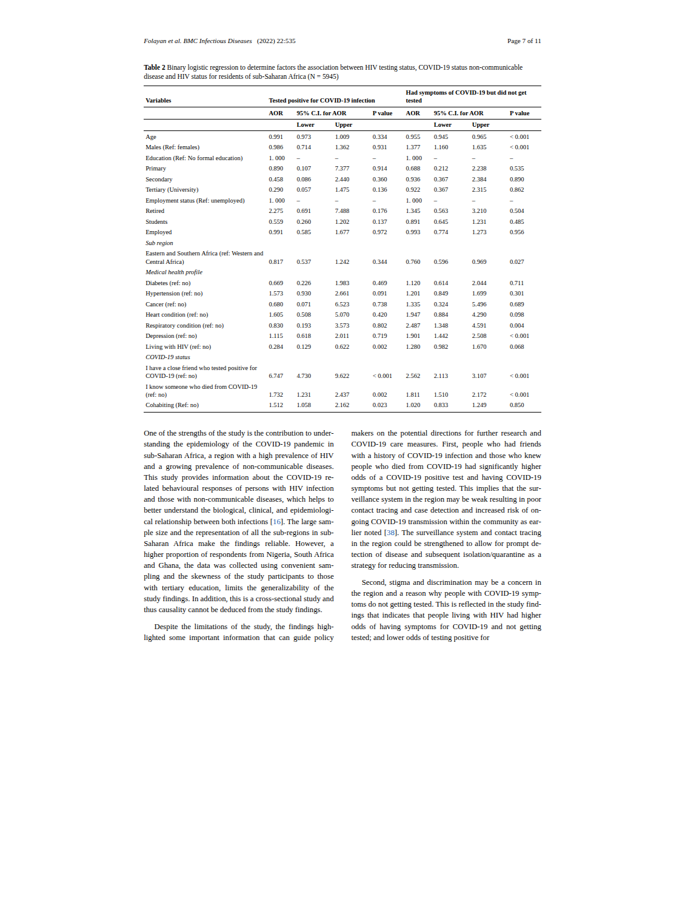Folayan et al. BMC Infectious Diseases (2022) 22:535
Page 7 of 11
Table 2 Binary logistic regression to determine factors the association between HIV testing status, COVID-19 status non-communicable disease and HIV status for residents of sub-Saharan Africa (N = 5945)
| Variables | Tested positive for COVID-19 infection | Had symptoms of COVID-19 but did not get tested |
| --- | --- | --- |
| | AOR | 95% C.I. for AOR | P value | AOR | 95% C.I. for AOR | P value |
| | | Lower | Upper | | | Lower | Upper | |
| Age | 0.991 | 0.973 | 1.009 | 0.334 | 0.955 | 0.945 | 0.965 | < 0.001 |
| Males (Ref: females) | 0.986 | 0.714 | 1.362 | 0.931 | 1.377 | 1.160 | 1.635 | < 0.001 |
| Education (Ref: No formal education) | 1. 000 | – | – | – | 1. 000 | – | – | – |
| Primary | 0.890 | 0.107 | 7.377 | 0.914 | 0.688 | 0.212 | 2.238 | 0.535 |
| Secondary | 0.458 | 0.086 | 2.440 | 0.360 | 0.936 | 0.367 | 2.384 | 0.890 |
| Tertiary (University) | 0.290 | 0.057 | 1.475 | 0.136 | 0.922 | 0.367 | 2.315 | 0.862 |
| Employment status (Ref: unemployed) | 1. 000 | – | – | – | 1. 000 | – | – | – |
| Retired | 2.275 | 0.691 | 7.488 | 0.176 | 1.345 | 0.563 | 3.210 | 0.504 |
| Students | 0.559 | 0.260 | 1.202 | 0.137 | 0.891 | 0.645 | 1.231 | 0.485 |
| Employed | 0.991 | 0.585 | 1.677 | 0.972 | 0.993 | 0.774 | 1.273 | 0.956 |
| Sub region |
| Eastern and Southern Africa (ref: Western and Central Africa) | 0.817 | 0.537 | 1.242 | 0.344 | 0.760 | 0.596 | 0.969 | 0.027 |
| Medical health profile |
| Diabetes (ref: no) | 0.669 | 0.226 | 1.983 | 0.469 | 1.120 | 0.614 | 2.044 | 0.711 |
| Hypertension (ref: no) | 1.573 | 0.930 | 2.661 | 0.091 | 1.201 | 0.849 | 1.699 | 0.301 |
| Cancer (ref: no) | 0.680 | 0.071 | 6.523 | 0.738 | 1.335 | 0.324 | 5.496 | 0.689 |
| Heart condition (ref: no) | 1.605 | 0.508 | 5.070 | 0.420 | 1.947 | 0.884 | 4.290 | 0.098 |
| Respiratory condition (ref: no) | 0.830 | 0.193 | 3.573 | 0.802 | 2.487 | 1.348 | 4.591 | 0.004 |
| Depression (ref: no) | 1.115 | 0.618 | 2.011 | 0.719 | 1.901 | 1.442 | 2.508 | < 0.001 |
| Living with HIV (ref: no) | 0.284 | 0.129 | 0.622 | 0.002 | 1.280 | 0.982 | 1.670 | 0.068 |
| COVID-19 status |
| I have a close friend who tested positive for COVID-19 (ref: no) | 6.747 | 4.730 | 9.622 | < 0.001 | 2.562 | 2.113 | 3.107 | < 0.001 |
| I know someone who died from COVID-19 (ref: no) | 1.732 | 1.231 | 2.437 | 0.002 | 1.811 | 1.510 | 2.172 | < 0.001 |
| Cohabiting (Ref: no) | 1.512 | 1.058 | 2.162 | 0.023 | 1.020 | 0.833 | 1.249 | 0.850 |
One of the strengths of the study is the contribution to understanding the epidemiology of the COVID-19 pandemic in sub-Saharan Africa, a region with a high prevalence of HIV and a growing prevalence of non-communicable diseases. This study provides information about the COVID-19 related behavioural responses of persons with HIV infection and those with non-communicable diseases, which helps to better understand the biological, clinical, and epidemiological relationship between both infections [16]. The large sample size and the representation of all the sub-regions in sub-Saharan Africa make the findings reliable. However, a higher proportion of respondents from Nigeria, South Africa and Ghana, the data was collected using convenient sampling and the skewness of the study participants to those with tertiary education, limits the generalizability of the study findings. In addition, this is a cross-sectional study and thus causality cannot be deduced from the study findings.
Despite the limitations of the study, the findings highlighted some important information that can guide policy makers on the potential directions for further research and COVID-19 care measures. First, people who had friends with a history of COVID-19 infection and those who knew people who died from COVID-19 had significantly higher odds of a COVID-19 positive test and having COVID-19 symptoms but not getting tested. This implies that the surveillance system in the region may be weak resulting in poor contact tracing and case detection and increased risk of ongoing COVID-19 transmission within the community as earlier noted [38]. The surveillance system and contact tracing in the region could be strengthened to allow for prompt detection of disease and subsequent isolation/quarantine as a strategy for reducing transmission.
Second, stigma and discrimination may be a concern in the region and a reason why people with COVID-19 symptoms do not getting tested. This is reflected in the study findings that indicates that people living with HIV had higher odds of having symptoms for COVID-19 and not getting tested; and lower odds of testing positive for